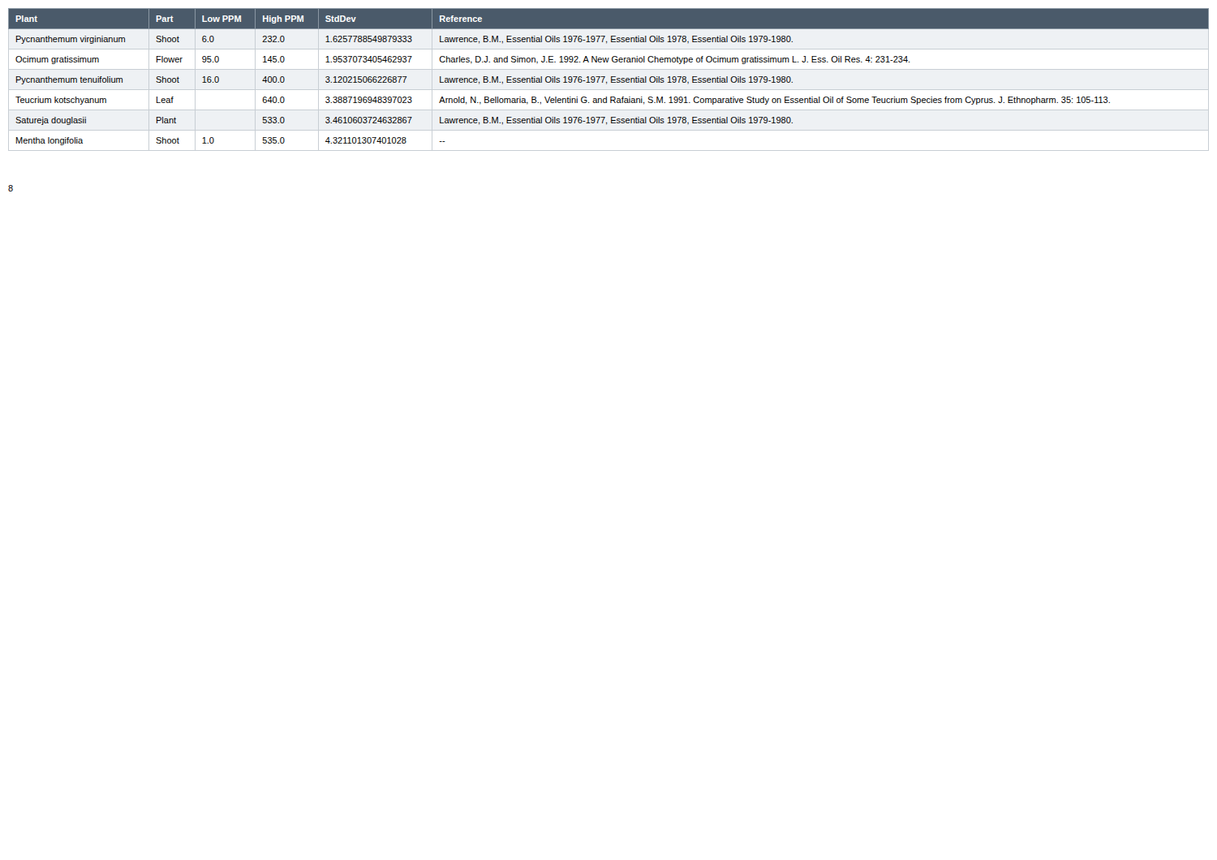| Plant | Part | Low PPM | High PPM | StdDev | Reference |
| --- | --- | --- | --- | --- | --- |
| Pycnanthemum virginianum | Shoot | 6.0 | 232.0 | 1.6257788549879333 | Lawrence, B.M., Essential Oils 1976-1977, Essential Oils 1978, Essential Oils 1979-1980. |
| Ocimum gratissimum | Flower | 95.0 | 145.0 | 1.9537073405462937 | Charles, D.J. and Simon, J.E. 1992. A New Geraniol Chemotype of Ocimum gratissimum L. J. Ess. Oil Res. 4: 231-234. |
| Pycnanthemum tenuifolium | Shoot | 16.0 | 400.0 | 3.120215066226877 | Lawrence, B.M., Essential Oils 1976-1977, Essential Oils 1978, Essential Oils 1979-1980. |
| Teucrium kotschyanum | Leaf | | 640.0 | 3.3887196948397023 | Arnold, N., Bellomaria, B., Velentini G. and Rafaiani, S.M. 1991. Comparative Study on Essential Oil of Some Teucrium Species from Cyprus. J. Ethnopharm. 35: 105-113. |
| Satureja douglasii | Plant | | 533.0 | 3.4610603724632867 | Lawrence, B.M., Essential Oils 1976-1977, Essential Oils 1978, Essential Oils 1979-1980. |
| Mentha longifolia | Shoot | 1.0 | 535.0 | 4.321101307401028 | -- |
8